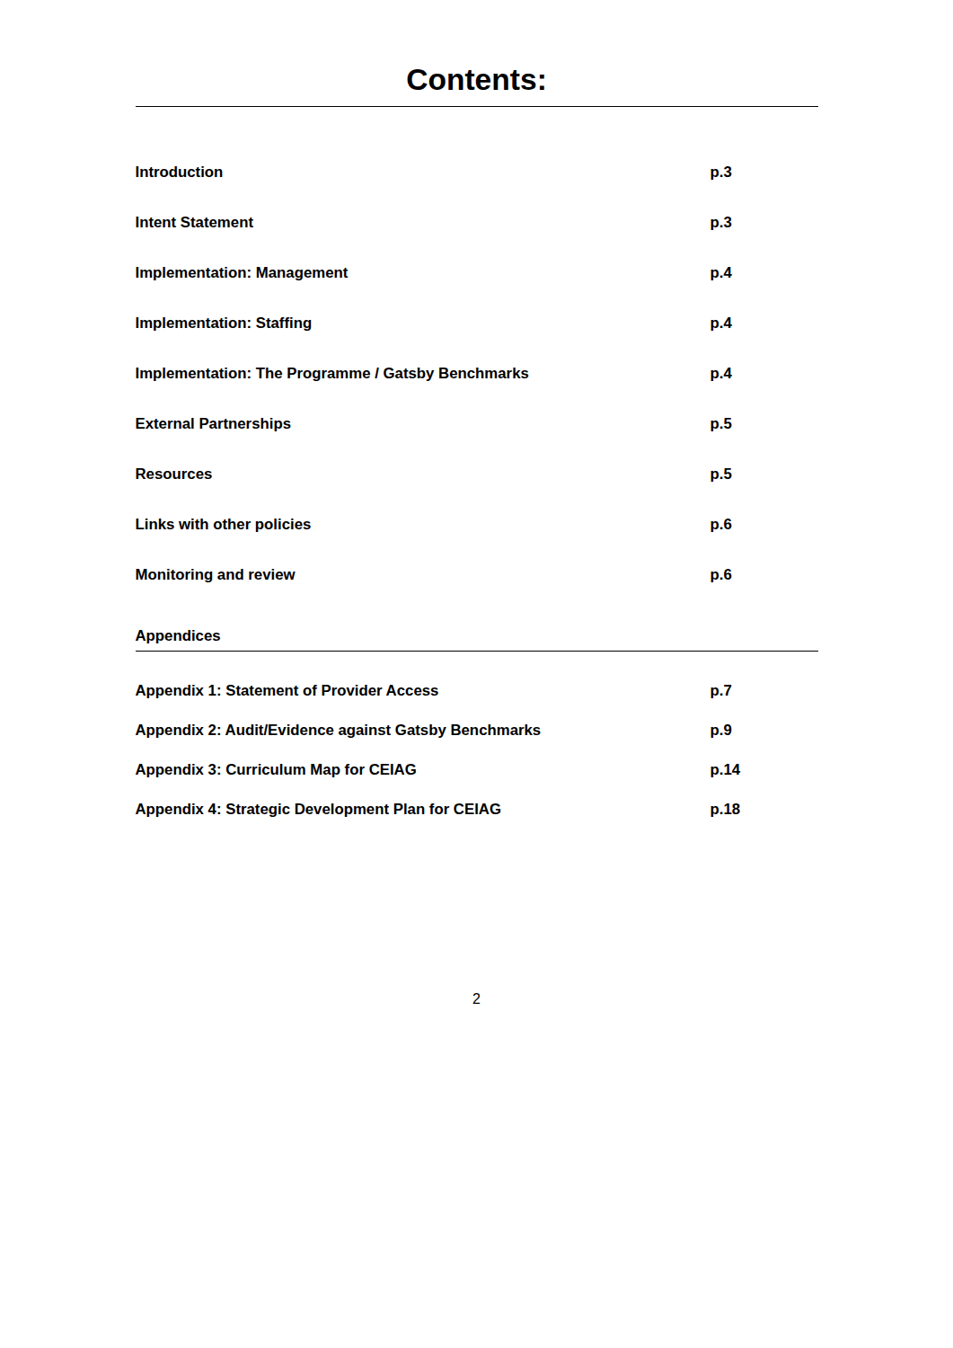Contents:
| Introduction | p.3 |
| Intent Statement | p.3 |
| Implementation: Management | p.4 |
| Implementation: Staffing | p.4 |
| Implementation: The Programme / Gatsby Benchmarks | p.4 |
| External Partnerships | p.5 |
| Resources | p.5 |
| Links with other policies | p.6 |
| Monitoring and review | p.6 |
Appendices
| Appendix 1: Statement of Provider Access | p.7 |
| Appendix 2: Audit/Evidence against Gatsby Benchmarks | p.9 |
| Appendix 3: Curriculum Map for CEIAG | p.14 |
| Appendix 4: Strategic Development Plan for CEIAG | p.18 |
2